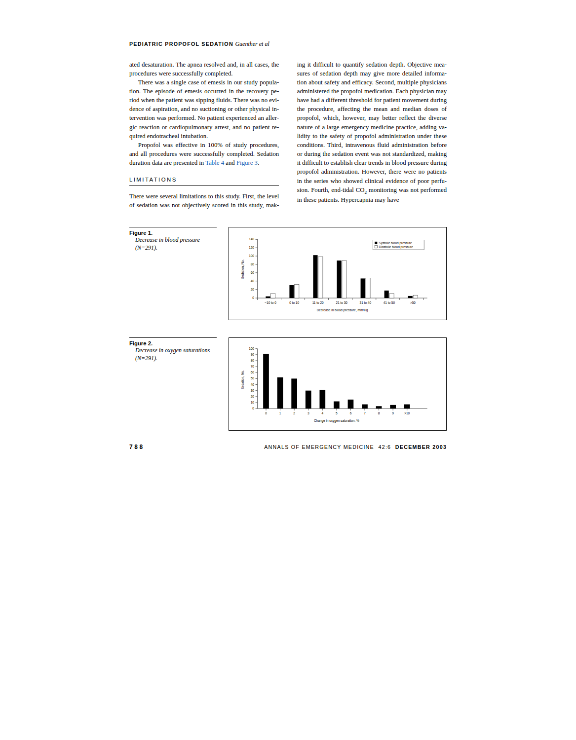PEDIATRIC PROPOFOL SEDATION Guenther et al
ated desaturation. The apnea resolved and, in all cases, the procedures were successfully completed.
There was a single case of emesis in our study population. The episode of emesis occurred in the recovery period when the patient was sipping fluids. There was no evidence of aspiration, and no suctioning or other physical intervention was performed. No patient experienced an allergic reaction or cardiopulmonary arrest, and no patient required endotracheal intubation.
Propofol was effective in 100% of study procedures, and all procedures were successfully completed. Sedation duration data are presented in Table 4 and Figure 3.
LIMITATIONS
There were several limitations to this study. First, the level of sedation was not objectively scored in this study, making it difficult to quantify sedation depth. Objective measures of sedation depth may give more detailed information about safety and efficacy. Second, multiple physicians administered the propofol medication. Each physician may have had a different threshold for patient movement during the procedure, affecting the mean and median doses of propofol, which, however, may better reflect the diverse nature of a large emergency medicine practice, adding validity to the safety of propofol administration under these conditions. Third, intravenous fluid administration before or during the sedation event was not standardized, making it difficult to establish clear trends in blood pressure during propofol administration. However, there were no patients in the series who showed clinical evidence of poor perfusion. Fourth, end-tidal CO2 monitoring was not performed in these patients. Hypercapnia may have
Figure 1. Decrease in blood pressure (N=291).
0 20 40 60 80 100 120 140 Sedation, No. Systolic blood pressure Diastolic blood pressure −10 to 0 0 to 10 11 to 20 21 to 30 31 to 40 41 to 50 >50 Decrease in blood pressure, mm/Hg
Figure 2. Decrease in oxygen saturations (N=291).
0 10 20 30 40 50 60 70 80 90 100 Sedation, No. 0 1 2 3 4 5 6 7 8 9 >10 Change in oxygen saturation, %
788 ANNALS OF EMERGENCY MEDICINE 42:6 DECEMBER 2003